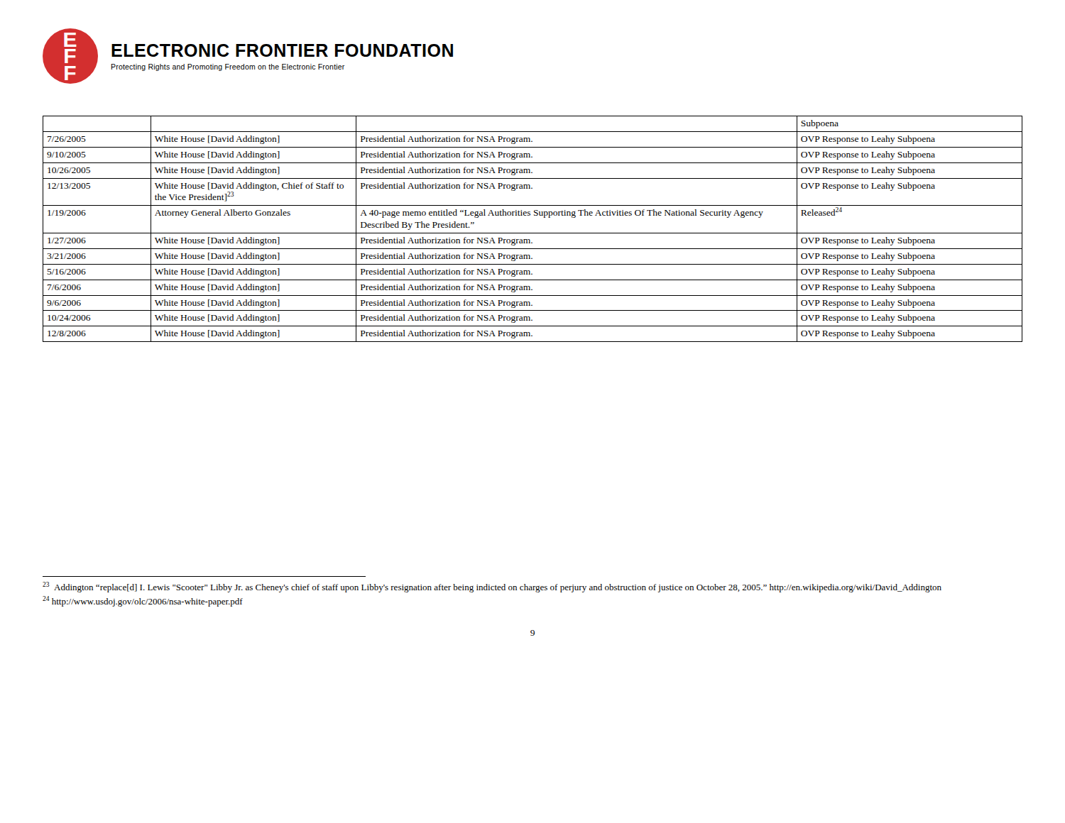E
F
F
ELECTRONIC FRONTIER FOUNDATION
Protecting Rights and Promoting Freedom on the Electronic Frontier
| | | | Subpoena |
| 7/26/2005 | White House [David Addington] | Presidential Authorization for NSA Program. | OVP Response to Leahy Subpoena |
| 9/10/2005 | White House [David Addington] | Presidential Authorization for NSA Program. | OVP Response to Leahy Subpoena |
| 10/26/2005 | White House [David Addington] | Presidential Authorization for NSA Program. | OVP Response to Leahy Subpoena |
| 12/13/2005 | White House [David Addington, Chief of Staff to the Vice President] 23 | Presidential Authorization for NSA Program. | OVP Response to Leahy Subpoena |
| 1/19/2006 | Attorney General Alberto Gonzales | A 40-page memo entitled “Legal Authorities Supporting The Activities Of The National Security Agency Described By The President.” | Released 24 |
| 1/27/2006 | White House [David Addington] | Presidential Authorization for NSA Program. | OVP Response to Leahy Subpoena |
| 3/21/2006 | White House [David Addington] | Presidential Authorization for NSA Program. | OVP Response to Leahy Subpoena |
| 5/16/2006 | White House [David Addington] | Presidential Authorization for NSA Program. | OVP Response to Leahy Subpoena |
| 7/6/2006 | White House [David Addington] | Presidential Authorization for NSA Program. | OVP Response to Leahy Subpoena |
| 9/6/2006 | White House [David Addington] | Presidential Authorization for NSA Program. | OVP Response to Leahy Subpoena |
| 10/24/2006 | White House [David Addington] | Presidential Authorization for NSA Program. | OVP Response to Leahy Subpoena |
| 12/8/2006 | White House [David Addington] | Presidential Authorization for NSA Program. | OVP Response to Leahy Subpoena |
23 Addington “replace[d] I. Lewis "Scooter" Libby Jr. as Cheney's chief of staff upon Libby's resignation after being indicted on charges of perjury and obstruction of justice on October 28, 2005.” http://en.wikipedia.org/wiki/David_Addington
24 http://www.usdoj.gov/olc/2006/nsa-white-paper.pdf
9